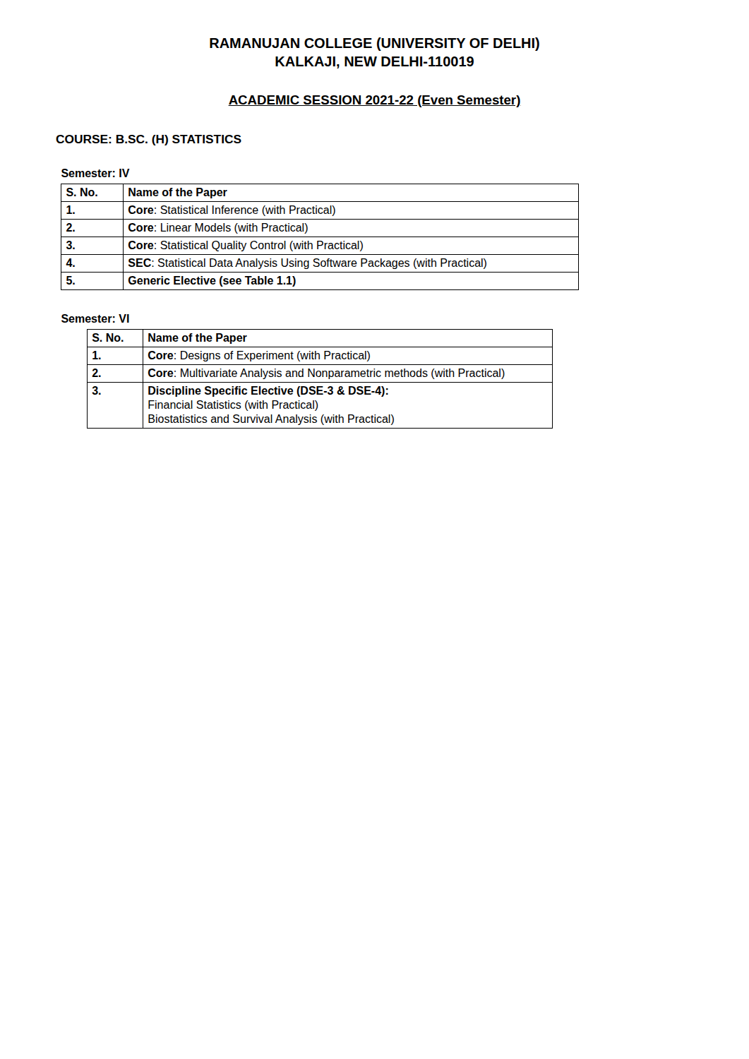RAMANUJAN COLLEGE (UNIVERSITY OF DELHI)
KALKAJI, NEW DELHI-110019
ACADEMIC SESSION 2021-22 (Even Semester)
COURSE: B.SC. (H) STATISTICS
Semester: IV
| S. No. | Name of the Paper |
| --- | --- |
| 1. | Core : Statistical Inference (with Practical) |
| 2. | Core : Linear Models (with Practical) |
| 3. | Core : Statistical Quality Control (with Practical) |
| 4. | SEC : Statistical Data Analysis Using Software Packages (with Practical) |
| 5. | Generic Elective (see Table 1.1) |
Semester: VI
| S. No. | Name of the Paper |
| --- | --- |
| 1. | Core : Designs of Experiment (with Practical) |
| 2. | Core : Multivariate Analysis and Nonparametric methods (with Practical) |
| 3. | Discipline Specific Elective (DSE-3 & DSE-4): Financial Statistics (with Practical) Biostatistics and Survival Analysis (with Practical) |